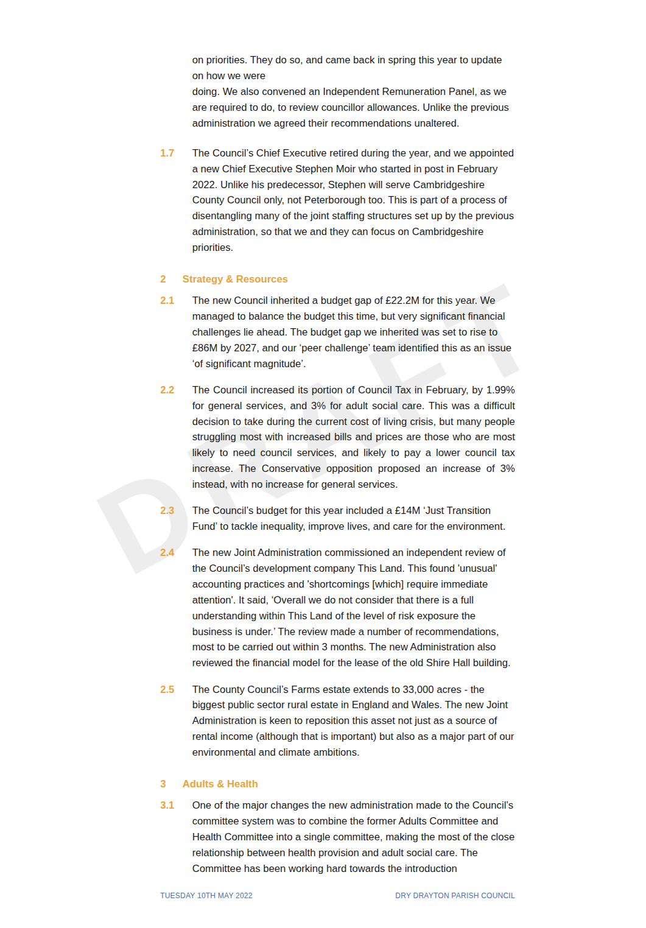DRAFT
on priorities. They do so, and came back in spring this year to update on how we were
doing. We also convened an Independent Remuneration Panel, as we are required to do, to review councillor allowances. Unlike the previous administration we agreed their recommendations unaltered.
1.7 The Council’s Chief Executive retired during the year, and we appointed a new Chief Executive Stephen Moir who started in post in February 2022. Unlike his predecessor, Stephen will serve Cambridgeshire County Council only, not Peterborough too. This is part of a process of disentangling many of the joint staffing structures set up by the previous administration, so that we and they can focus on Cambridgeshire priorities.
2 Strategy & Resources
2.1 The new Council inherited a budget gap of £22.2M for this year. We managed to balance the budget this time, but very significant financial challenges lie ahead. The budget gap we inherited was set to rise to £86M by 2027, and our ‘peer challenge’ team identified this as an issue ‘of significant magnitude’.
2.2 The Council increased its portion of Council Tax in February, by 1.99% for general services, and 3% for adult social care. This was a difficult decision to take during the current cost of living crisis, but many people struggling most with increased bills and prices are those who are most likely to need council services, and likely to pay a lower council tax increase. The Conservative opposition proposed an increase of 3% instead, with no increase for general services.
2.3 The Council’s budget for this year included a £14M ‘Just Transition Fund’ to tackle inequality, improve lives, and care for the environment.
2.4 The new Joint Administration commissioned an independent review of the Council’s development company This Land. This found 'unusual' accounting practices and 'shortcomings [which] require immediate attention'. It said, ‘Overall we do not consider that there is a full understanding within This Land of the level of risk exposure the business is under.’ The review made a number of recommendations, most to be carried out within 3 months. The new Administration also reviewed the financial model for the lease of the old Shire Hall building.
2.5 The County Council’s Farms estate extends to 33,000 acres - the biggest public sector rural estate in England and Wales. The new Joint Administration is keen to reposition this asset not just as a source of rental income (although that is important) but also as a major part of our environmental and climate ambitions.
3 Adults & Health
3.1 One of the major changes the new administration made to the Council’s committee system was to combine the former Adults Committee and Health Committee into a single committee, making the most of the close relationship between health provision and adult social care. The Committee has been working hard towards the introduction
Tuesday 10th May 2022
Dry Drayton Parish Council